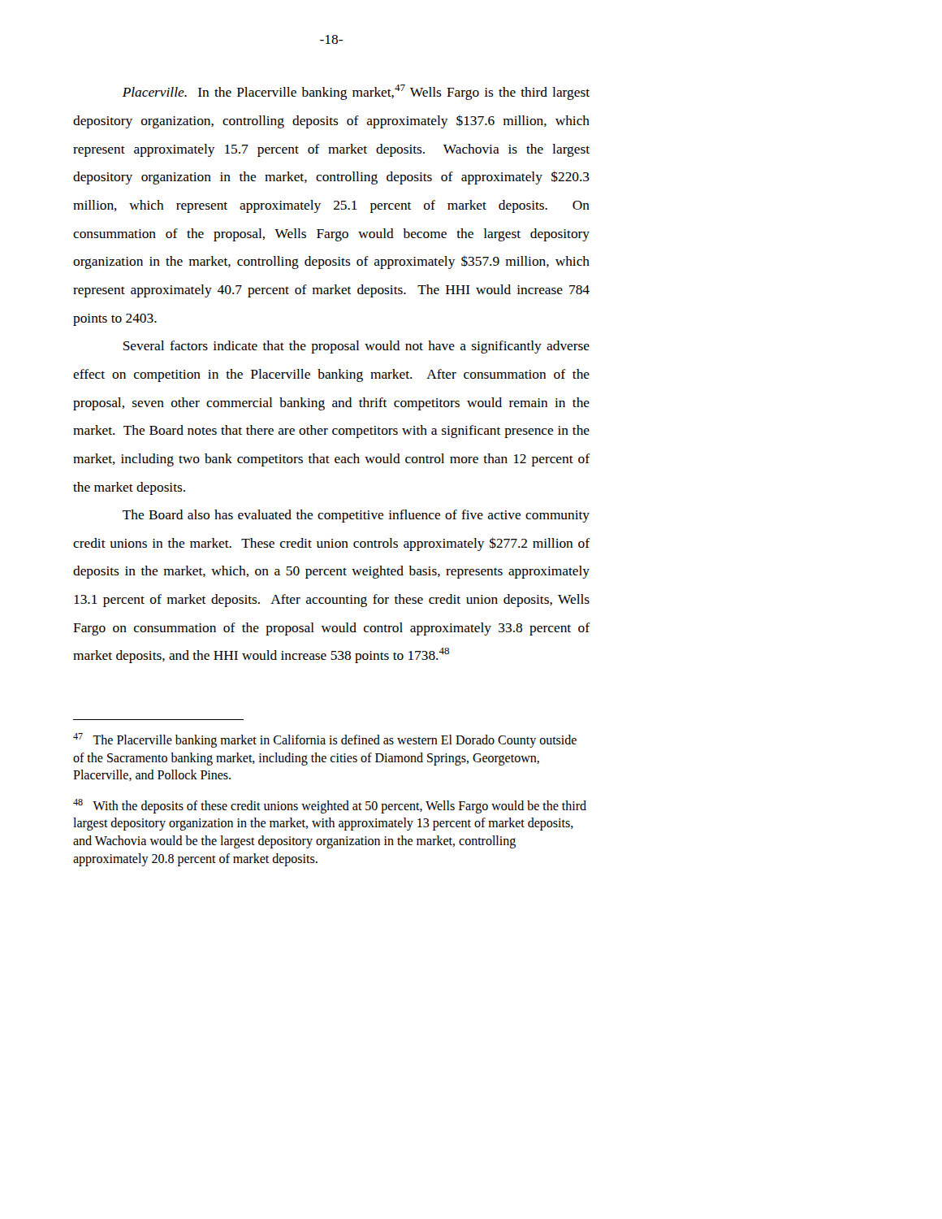-18-
Placerville. In the Placerville banking market,47 Wells Fargo is the third largest depository organization, controlling deposits of approximately $137.6 million, which represent approximately 15.7 percent of market deposits. Wachovia is the largest depository organization in the market, controlling deposits of approximately $220.3 million, which represent approximately 25.1 percent of market deposits. On consummation of the proposal, Wells Fargo would become the largest depository organization in the market, controlling deposits of approximately $357.9 million, which represent approximately 40.7 percent of market deposits. The HHI would increase 784 points to 2403.
Several factors indicate that the proposal would not have a significantly adverse effect on competition in the Placerville banking market. After consummation of the proposal, seven other commercial banking and thrift competitors would remain in the market. The Board notes that there are other competitors with a significant presence in the market, including two bank competitors that each would control more than 12 percent of the market deposits.
The Board also has evaluated the competitive influence of five active community credit unions in the market. These credit union controls approximately $277.2 million of deposits in the market, which, on a 50 percent weighted basis, represents approximately 13.1 percent of market deposits. After accounting for these credit union deposits, Wells Fargo on consummation of the proposal would control approximately 33.8 percent of market deposits, and the HHI would increase 538 points to 1738.48
47 The Placerville banking market in California is defined as western El Dorado County outside of the Sacramento banking market, including the cities of Diamond Springs, Georgetown, Placerville, and Pollock Pines.
48 With the deposits of these credit unions weighted at 50 percent, Wells Fargo would be the third largest depository organization in the market, with approximately 13 percent of market deposits, and Wachovia would be the largest depository organization in the market, controlling approximately 20.8 percent of market deposits.